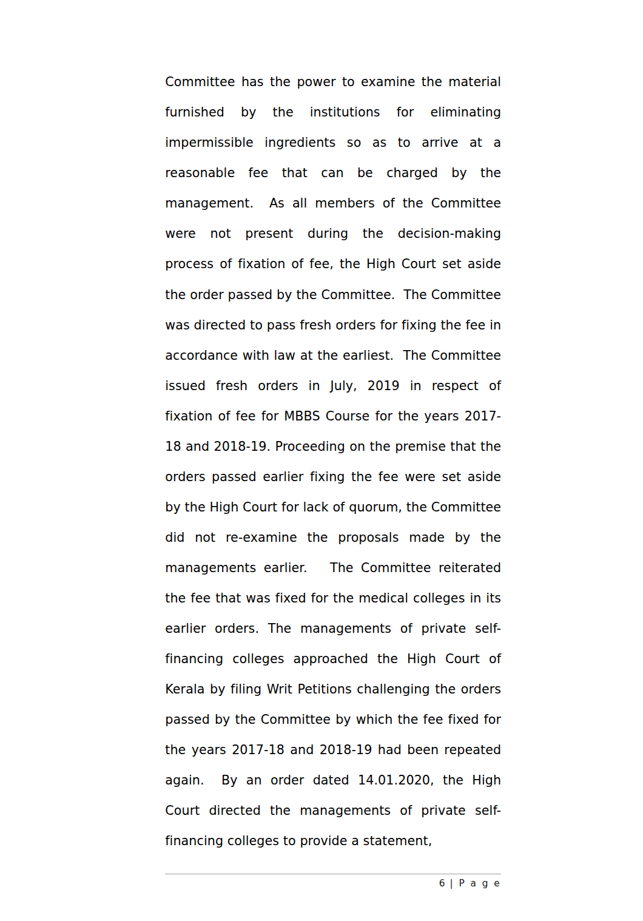Committee has the power to examine the material furnished by the institutions for eliminating impermissible ingredients so as to arrive at a reasonable fee that can be charged by the management. As all members of the Committee were not present during the decision-making process of fixation of fee, the High Court set aside the order passed by the Committee. The Committee was directed to pass fresh orders for fixing the fee in accordance with law at the earliest. The Committee issued fresh orders in July, 2019 in respect of fixation of fee for MBBS Course for the years 2017-18 and 2018-19. Proceeding on the premise that the orders passed earlier fixing the fee were set aside by the High Court for lack of quorum, the Committee did not re-examine the proposals made by the managements earlier. The Committee reiterated the fee that was fixed for the medical colleges in its earlier orders. The managements of private self-financing colleges approached the High Court of Kerala by filing Writ Petitions challenging the orders passed by the Committee by which the fee fixed for the years 2017-18 and 2018-19 had been repeated again. By an order dated 14.01.2020, the High Court directed the managements of private self-financing colleges to provide a statement,
6 | P a g e